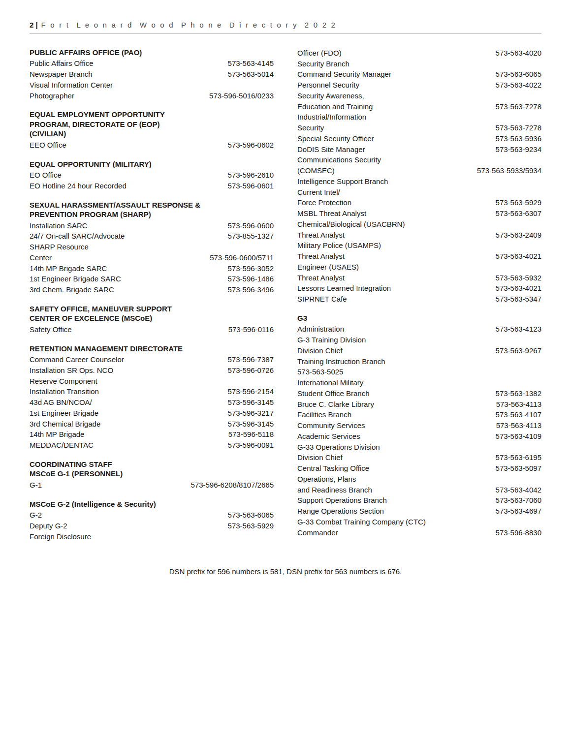2 | F o r t L e o n a r d W o o d P h o n e D i r e c t o r y 2 0 2 2
PUBLIC AFFAIRS OFFICE (PAO)
Public Affairs Office 573-563-4145
Newspaper Branch 573-563-5014
Visual Information Center
Photographer 573-596-5016/0233
EQUAL EMPLOYMENT OPPORTUNITY
PROGRAM, DIRECTORATE OF (EOP)
(CIVILIAN)
EEO Office 573-596-0602
EQUAL OPPORTUNITY (MILITARY)
EO Office 573-596-2610
EO Hotline 24 hour Recorded 573-596-0601
SEXUAL HARASSMENT/ASSAULT RESPONSE &
PREVENTION PROGRAM (SHARP)
Installation SARC 573-596-0600
24/7 On-call SARC/Advocate 573-855-1327
SHARP Resource
Center 573-596-0600/5711
14th MP Brigade SARC 573-596-3052
1st Engineer Brigade SARC 573-596-1486
3rd Chem. Brigade SARC 573-596-3496
SAFETY OFFICE, MANEUVER SUPPORT
CENTER OF EXCELENCE (MSCoE)
Safety Office 573-596-0116
RETENTION MANAGEMENT DIRECTORATE
Command Career Counselor 573-596-7387
Installation SR Ops. NCO 573-596-0726
Reserve Component
Installation Transition 573-596-2154
43d AG BN/NCOA/573-596-3145
1st Engineer Brigade 573-596-3217
3rd Chemical Brigade 573-596-3145
14th MP Brigade 573-596-5118
MEDDAC/DENTAC 573-596-0091
COORDINATING STAFF
MSCoE G-1 (PERSONNEL)
G-1573-596-6208/8107/2665
MSCoE G-2 (Intelligence & Security)
G-2573-563-6065
Deputy G-2573-563-5929
Foreign Disclosure
Officer (FDO) 573-563-4020
Security Branch
Command Security Manager 573-563-6065
Personnel Security 573-563-4022
Security Awareness,
Education and Training 573-563-7278
Industrial/Information
Security 573-563-7278
Special Security Officer 573-563-5936
DoDIS Site Manager 573-563-9234
Communications Security
(COMSEC) 573-563-5933/5934
Intelligence Support Branch
Current Intel/
Force Protection 573-563-5929
MSBL Threat Analyst 573-563-6307
Chemical/Biological (USACBRN)
Threat Analyst 573-563-2409
Military Police (USAMPS)
Threat Analyst 573-563-4021
Engineer (USAES)
Threat Analyst 573-563-5932
Lessons Learned Integration 573-563-4021
SIPRNET Cafe 573-563-5347
G3
Administration 573-563-4123
G-3 Training Division
Division Chief 573-563-9267
Training Instruction Branch
573-563-5025
International Military
Student Office Branch 573-563-1382
Bruce C. Clarke Library 573-563-4113
Facilities Branch 573-563-4107
Community Services 573-563-4113
Academic Services 573-563-4109
G-33 Operations Division
Division Chief 573-563-6195
Central Tasking Office 573-563-5097
Operations, Plans
and Readiness Branch 573-563-4042
Support Operations Branch 573-563-7060
Range Operations Section 573-563-4697
G-33 Combat Training Company (CTC)
Commander 573-596-8830
DSN prefix for 596 numbers is 581, DSN prefix for 563 numbers is 676.